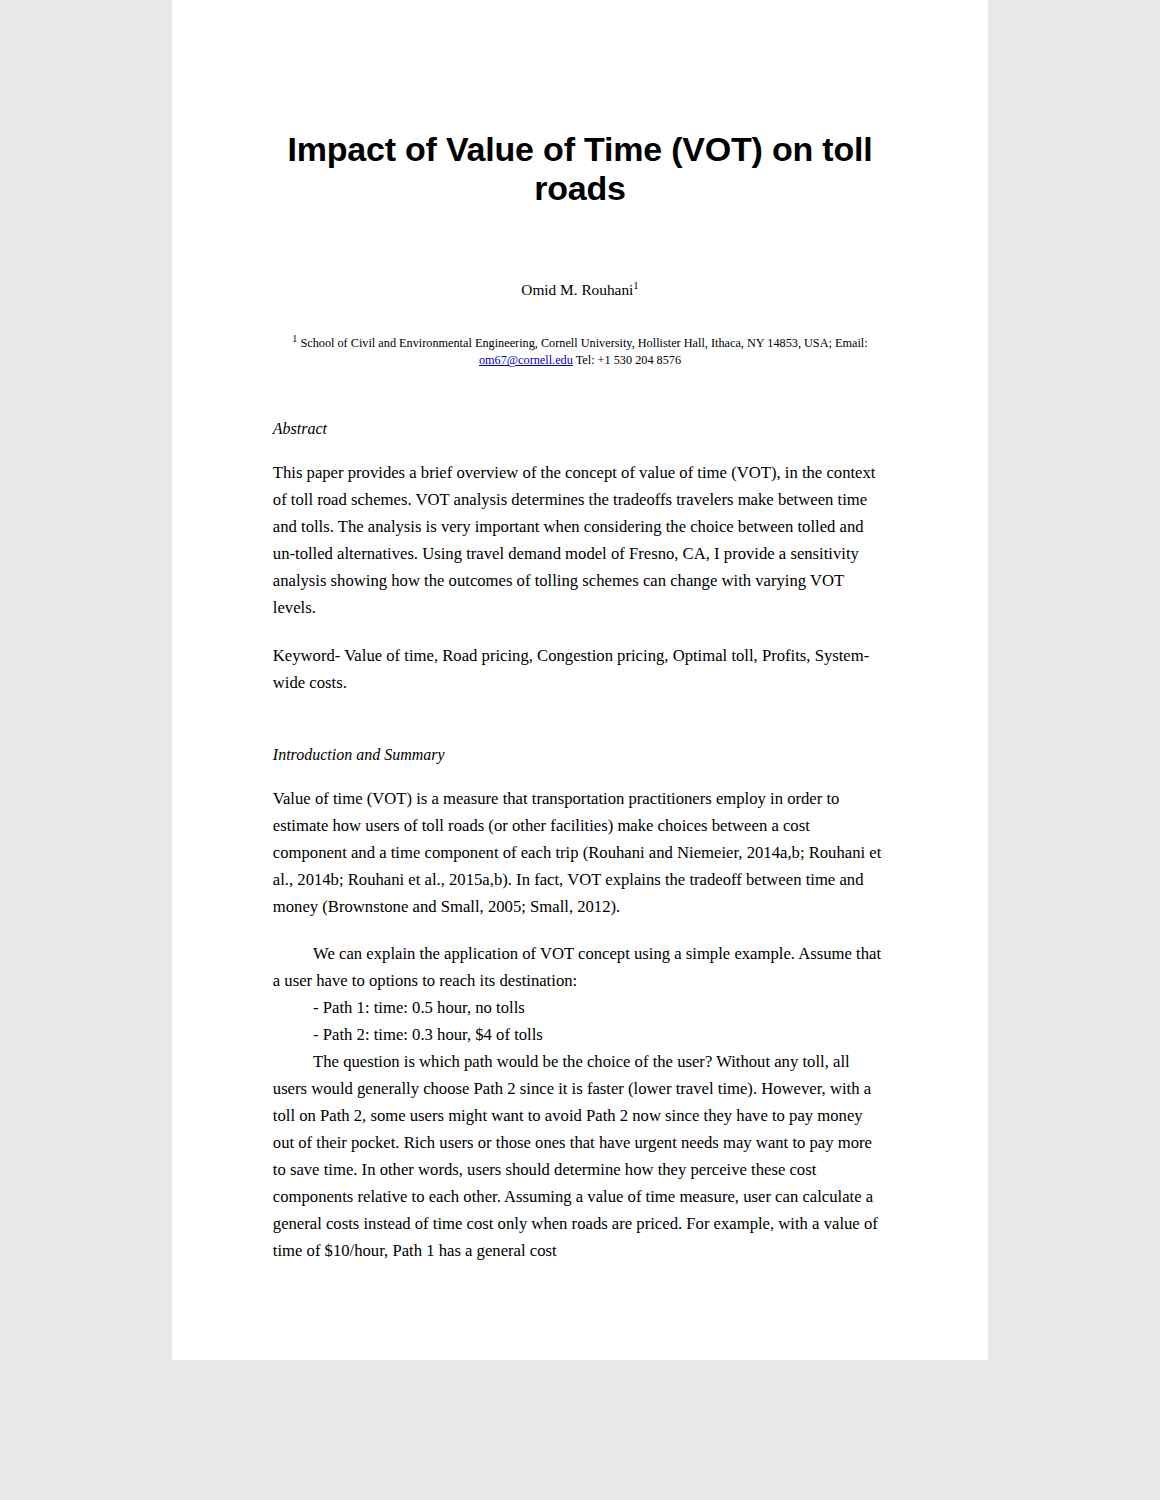Impact of Value of Time (VOT) on toll roads
Omid M. Rouhani1
1 School of Civil and Environmental Engineering, Cornell University, Hollister Hall, Ithaca, NY 14853, USA; Email: om67@cornell.edu Tel: +1 530 204 8576
Abstract
This paper provides a brief overview of the concept of value of time (VOT), in the context of toll road schemes. VOT analysis determines the tradeoffs travelers make between time and tolls. The analysis is very important when considering the choice between tolled and un-tolled alternatives. Using travel demand model of Fresno, CA, I provide a sensitivity analysis showing how the outcomes of tolling schemes can change with varying VOT levels.
Keyword- Value of time, Road pricing, Congestion pricing, Optimal toll, Profits, System-wide costs.
Introduction and Summary
Value of time (VOT) is a measure that transportation practitioners employ in order to estimate how users of toll roads (or other facilities) make choices between a cost component and a time component of each trip (Rouhani and Niemeier, 2014a,b; Rouhani et al., 2014b; Rouhani et al., 2015a,b). In fact, VOT explains the tradeoff between time and money (Brownstone and Small, 2005; Small, 2012).
We can explain the application of VOT concept using a simple example. Assume that a user have to options to reach its destination:
- Path 1: time: 0.5 hour, no tolls
- Path 2: time: 0.3 hour, $4 of tolls
The question is which path would be the choice of the user? Without any toll, all users would generally choose Path 2 since it is faster (lower travel time). However, with a toll on Path 2, some users might want to avoid Path 2 now since they have to pay money out of their pocket. Rich users or those ones that have urgent needs may want to pay more to save time. In other words, users should determine how they perceive these cost components relative to each other. Assuming a value of time measure, user can calculate a general costs instead of time cost only when roads are priced. For example, with a value of time of $10/hour, Path 1 has a general cost